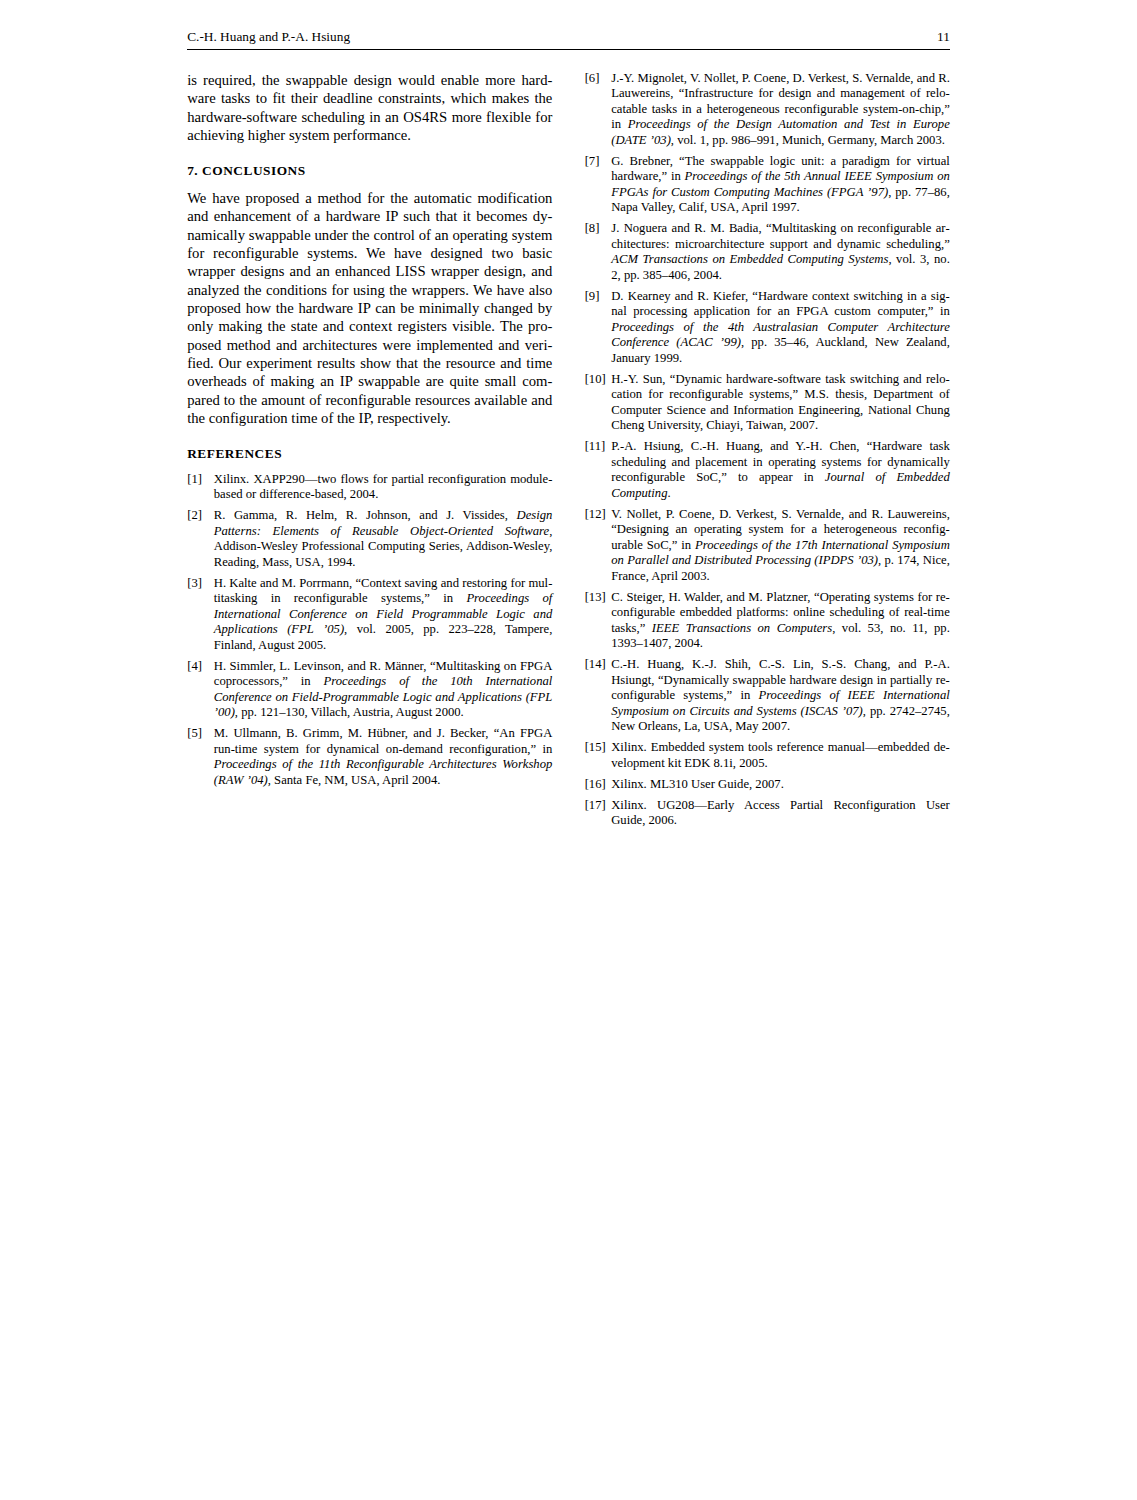C.-H. Huang and P.-A. Hsiung 11
is required, the swappable design would enable more hardware tasks to fit their deadline constraints, which makes the hardware-software scheduling in an OS4RS more flexible for achieving higher system performance.
7. CONCLUSIONS
We have proposed a method for the automatic modification and enhancement of a hardware IP such that it becomes dynamically swappable under the control of an operating system for reconfigurable systems. We have designed two basic wrapper designs and an enhanced LISS wrapper design, and analyzed the conditions for using the wrappers. We have also proposed how the hardware IP can be minimally changed by only making the state and context registers visible. The proposed method and architectures were implemented and verified. Our experiment results show that the resource and time overheads of making an IP swappable are quite small compared to the amount of reconfigurable resources available and the configuration time of the IP, respectively.
REFERENCES
[1] Xilinx. XAPP290—two flows for partial reconfiguration module-based or difference-based, 2004.
[2] R. Gamma, R. Helm, R. Johnson, and J. Vissides, Design Patterns: Elements of Reusable Object-Oriented Software, Addison-Wesley Professional Computing Series, Addison-Wesley, Reading, Mass, USA, 1994.
[3] H. Kalte and M. Porrmann, “Context saving and restoring for multitasking in reconfigurable systems,” in Proceedings of International Conference on Field Programmable Logic and Applications (FPL ’05), vol. 2005, pp. 223–228, Tampere, Finland, August 2005.
[4] H. Simmler, L. Levinson, and R. Männer, “Multitasking on FPGA coprocessors,” in Proceedings of the 10th International Conference on Field-Programmable Logic and Applications (FPL ’00), pp. 121–130, Villach, Austria, August 2000.
[5] M. Ullmann, B. Grimm, M. Hübner, and J. Becker, “An FPGA run-time system for dynamical on-demand reconfiguration,” in Proceedings of the 11th Reconfigurable Architectures Workshop (RAW ’04), Santa Fe, NM, USA, April 2004.
[6] J.-Y. Mignolet, V. Nollet, P. Coene, D. Verkest, S. Vernalde, and R. Lauwereins, “Infrastructure for design and management of relocatable tasks in a heterogeneous reconfigurable system-on-chip,” in Proceedings of the Design Automation and Test in Europe (DATE ’03), vol. 1, pp. 986–991, Munich, Germany, March 2003.
[7] G. Brebner, “The swappable logic unit: a paradigm for virtual hardware,” in Proceedings of the 5th Annual IEEE Symposium on FPGAs for Custom Computing Machines (FPGA ’97), pp. 77–86, Napa Valley, Calif, USA, April 1997.
[8] J. Noguera and R. M. Badia, “Multitasking on reconfigurable architectures: microarchitecture support and dynamic scheduling,” ACM Transactions on Embedded Computing Systems, vol. 3, no. 2, pp. 385–406, 2004.
[9] D. Kearney and R. Kiefer, “Hardware context switching in a signal processing application for an FPGA custom computer,” in Proceedings of the 4th Australasian Computer Architecture Conference (ACAC ’99), pp. 35–46, Auckland, New Zealand, January 1999.
[10] H.-Y. Sun, “Dynamic hardware-software task switching and relocation for reconfigurable systems,” M.S. thesis, Department of Computer Science and Information Engineering, National Chung Cheng University, Chiayi, Taiwan, 2007.
[11] P.-A. Hsiung, C.-H. Huang, and Y.-H. Chen, “Hardware task scheduling and placement in operating systems for dynamically reconfigurable SoC,” to appear in Journal of Embedded Computing.
[12] V. Nollet, P. Coene, D. Verkest, S. Vernalde, and R. Lauwereins, “Designing an operating system for a heterogeneous reconfigurable SoC,” in Proceedings of the 17th International Symposium on Parallel and Distributed Processing (IPDPS ’03), p. 174, Nice, France, April 2003.
[13] C. Steiger, H. Walder, and M. Platzner, “Operating systems for reconfigurable embedded platforms: online scheduling of real-time tasks,” IEEE Transactions on Computers, vol. 53, no. 11, pp. 1393–1407, 2004.
[14] C.-H. Huang, K.-J. Shih, C.-S. Lin, S.-S. Chang, and P.-A. Hsiungt, “Dynamically swappable hardware design in partially reconfigurable systems,” in Proceedings of IEEE International Symposium on Circuits and Systems (ISCAS ’07), pp. 2742–2745, New Orleans, La, USA, May 2007.
[15] Xilinx. Embedded system tools reference manual—embedded development kit EDK 8.1i, 2005.
[16] Xilinx. ML310 User Guide, 2007.
[17] Xilinx. UG208—Early Access Partial Reconfiguration User Guide, 2006.